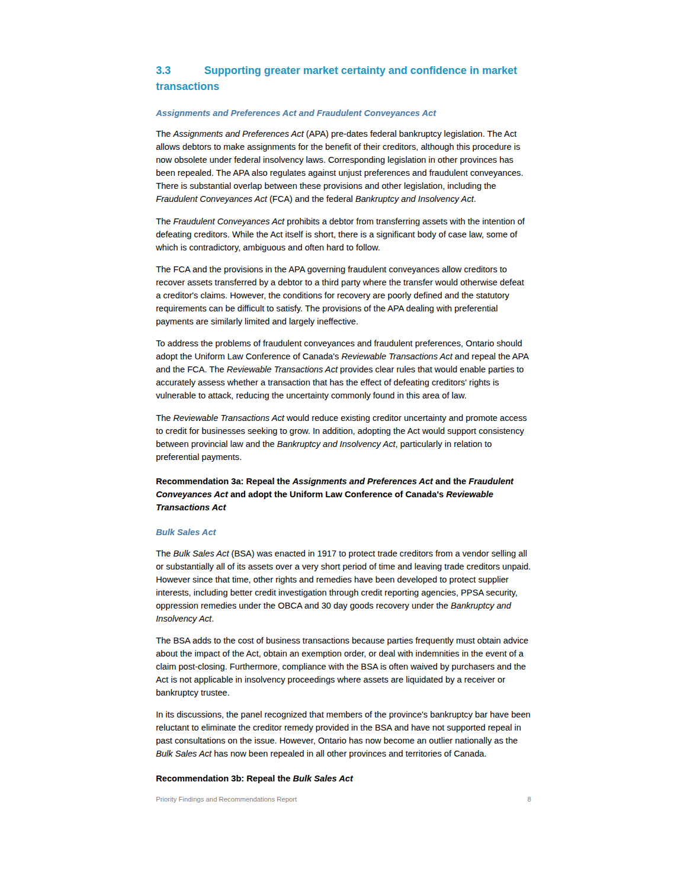3.3 Supporting greater market certainty and confidence in market transactions
Assignments and Preferences Act and Fraudulent Conveyances Act
The Assignments and Preferences Act (APA) pre-dates federal bankruptcy legislation. The Act allows debtors to make assignments for the benefit of their creditors, although this procedure is now obsolete under federal insolvency laws. Corresponding legislation in other provinces has been repealed. The APA also regulates against unjust preferences and fraudulent conveyances. There is substantial overlap between these provisions and other legislation, including the Fraudulent Conveyances Act (FCA) and the federal Bankruptcy and Insolvency Act.
The Fraudulent Conveyances Act prohibits a debtor from transferring assets with the intention of defeating creditors. While the Act itself is short, there is a significant body of case law, some of which is contradictory, ambiguous and often hard to follow.
The FCA and the provisions in the APA governing fraudulent conveyances allow creditors to recover assets transferred by a debtor to a third party where the transfer would otherwise defeat a creditor's claims. However, the conditions for recovery are poorly defined and the statutory requirements can be difficult to satisfy. The provisions of the APA dealing with preferential payments are similarly limited and largely ineffective.
To address the problems of fraudulent conveyances and fraudulent preferences, Ontario should adopt the Uniform Law Conference of Canada's Reviewable Transactions Act and repeal the APA and the FCA. The Reviewable Transactions Act provides clear rules that would enable parties to accurately assess whether a transaction that has the effect of defeating creditors' rights is vulnerable to attack, reducing the uncertainty commonly found in this area of law.
The Reviewable Transactions Act would reduce existing creditor uncertainty and promote access to credit for businesses seeking to grow. In addition, adopting the Act would support consistency between provincial law and the Bankruptcy and Insolvency Act, particularly in relation to preferential payments.
Recommendation 3a: Repeal the Assignments and Preferences Act and the Fraudulent Conveyances Act and adopt the Uniform Law Conference of Canada's Reviewable Transactions Act
Bulk Sales Act
The Bulk Sales Act (BSA) was enacted in 1917 to protect trade creditors from a vendor selling all or substantially all of its assets over a very short period of time and leaving trade creditors unpaid. However since that time, other rights and remedies have been developed to protect supplier interests, including better credit investigation through credit reporting agencies, PPSA security, oppression remedies under the OBCA and 30 day goods recovery under the Bankruptcy and Insolvency Act.
The BSA adds to the cost of business transactions because parties frequently must obtain advice about the impact of the Act, obtain an exemption order, or deal with indemnities in the event of a claim post-closing. Furthermore, compliance with the BSA is often waived by purchasers and the Act is not applicable in insolvency proceedings where assets are liquidated by a receiver or bankruptcy trustee.
In its discussions, the panel recognized that members of the province's bankruptcy bar have been reluctant to eliminate the creditor remedy provided in the BSA and have not supported repeal in past consultations on the issue. However, Ontario has now become an outlier nationally as the Bulk Sales Act has now been repealed in all other provinces and territories of Canada.
Recommendation 3b: Repeal the Bulk Sales Act
Priority Findings and Recommendations Report 8